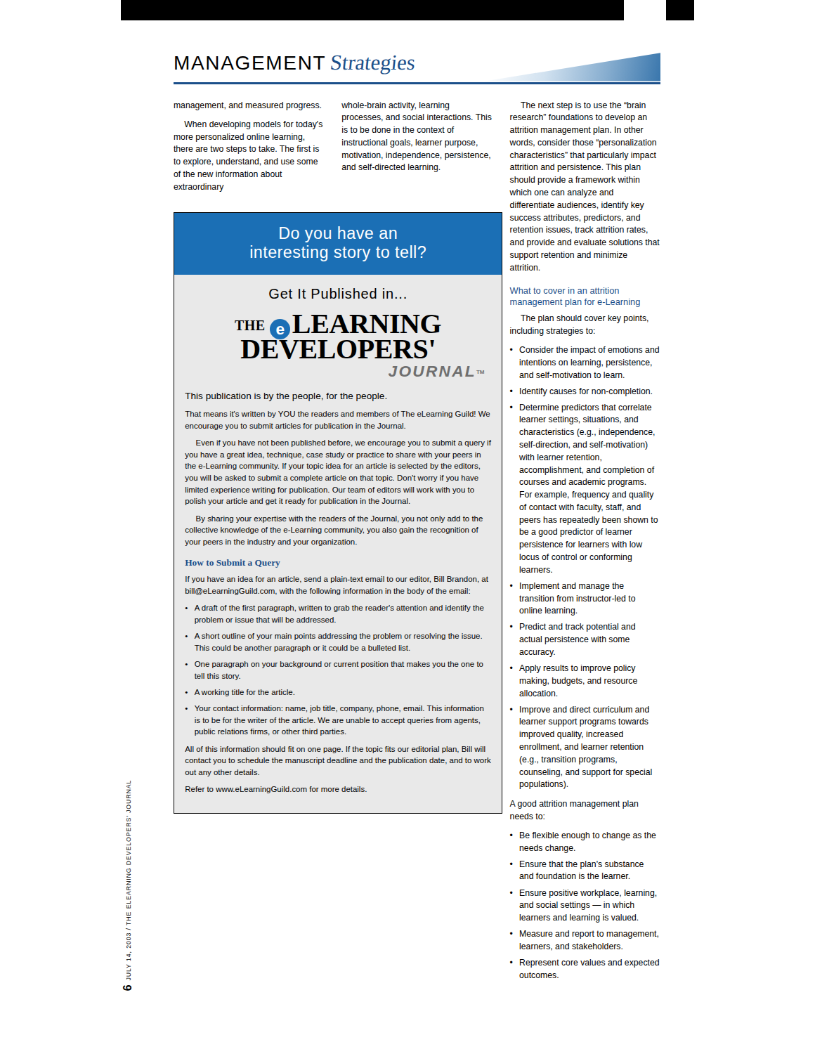MANAGEMENT Strategies
6 JULY 14, 2003 / THE ELEARNING DEVELOPERS' JOURNAL
management, and measured progress.
When developing models for today's more personalized online learning, there are two steps to take. The first is to explore, understand, and use some of the new information about extraordinary
whole-brain activity, learning processes, and social interactions. This is to be done in the context of instructional goals, learner purpose, motivation, independence, persistence, and self-directed learning.
The next step is to use the “brain research” foundations to develop an attrition management plan. In other words, consider those “personalization characteristics” that particularly impact attrition and persistence. This plan should provide a framework within which one can analyze and differentiate audiences, identify key success attributes, predictors, and retention issues, track attrition rates, and provide and evaluate solutions that support retention and minimize attrition.
What to cover in an attrition management plan for e-Learning
The plan should cover key points, including strategies to:
Consider the impact of emotions and intentions on learning, persistence, and self-motivation to learn.
Identify causes for non-completion.
Determine predictors that correlate learner settings, situations, and characteristics (e.g., independence, self-direction, and self-motivation) with learner retention, accomplishment, and completion of courses and academic programs. For example, frequency and quality of contact with faculty, staff, and peers has repeatedly been shown to be a good predictor of learner persistence for learners with low locus of control or conforming learners.
Implement and manage the transition from instructor-led to online learning.
Predict and track potential and actual persistence with some accuracy.
Apply results to improve policy making, budgets, and resource allocation.
Improve and direct curriculum and learner support programs towards improved quality, increased enrollment, and learner retention (e.g., transition programs, counseling, and support for special populations).
A good attrition management plan needs to:
Be flexible enough to change as the needs change.
Ensure that the plan's substance and foundation is the learner.
Ensure positive workplace, learning, and social settings — in which learners and learning is valued.
Measure and report to management, learners, and stakeholders.
Represent core values and expected outcomes.
Do you have an interesting story to tell?
Get It Published in...
THE e LEARNING
DEVELOPERS'
JOURNALTM
This publication is by the people, for the people.
That means it's written by YOU the readers and members of The eLearning Guild! We encourage you to submit articles for publication in the Journal.
Even if you have not been published before, we encourage you to submit a query if you have a great idea, technique, case study or practice to share with your peers in the e-Learning community. If your topic idea for an article is selected by the editors, you will be asked to submit a complete article on that topic. Don't worry if you have limited experience writing for publication. Our team of editors will work with you to polish your article and get it ready for publication in the Journal.
By sharing your expertise with the readers of the Journal, you not only add to the collective knowledge of the e-Learning community, you also gain the recognition of your peers in the industry and your organization.
How to Submit a Query
If you have an idea for an article, send a plain-text email to our editor, Bill Brandon, at bill@eLearningGuild.com, with the following information in the body of the email:
A draft of the first paragraph, written to grab the reader's attention and identify the problem or issue that will be addressed.
A short outline of your main points addressing the problem or resolving the issue. This could be another paragraph or it could be a bulleted list.
One paragraph on your background or current position that makes you the one to tell this story.
A working title for the article.
Your contact information: name, job title, company, phone, email. This information is to be for the writer of the article. We are unable to accept queries from agents, public relations firms, or other third parties.
All of this information should fit on one page. If the topic fits our editorial plan, Bill will contact you to schedule the manuscript deadline and the publication date, and to work out any other details.
Refer to www.eLearningGuild.com for more details.